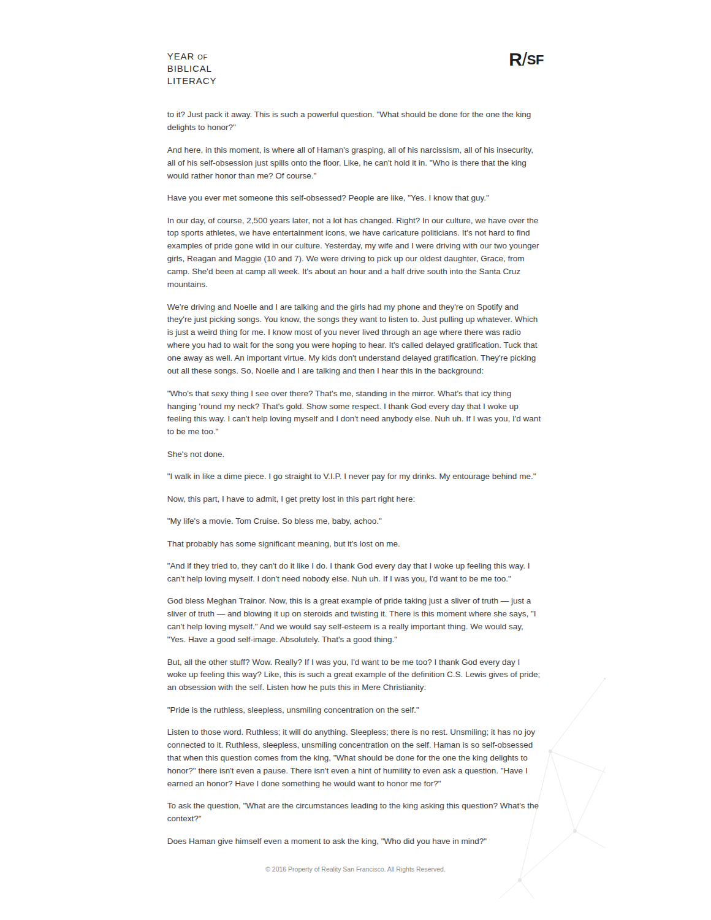Year of
Biblical
Literacy
R/SF
to it? Just pack it away. This is such a powerful question. "What should be done for the one the king delights to honor?"
And here, in this moment, is where all of Haman's grasping, all of his narcissism, all of his insecurity, all of his self-obsession just spills onto the floor. Like, he can't hold it in. "Who is there that the king would rather honor than me? Of course."
Have you ever met someone this self-obsessed? People are like, "Yes. I know that guy."
In our day, of course, 2,500 years later, not a lot has changed. Right? In our culture, we have over the top sports athletes, we have entertainment icons, we have caricature politicians. It's not hard to find examples of pride gone wild in our culture. Yesterday, my wife and I were driving with our two younger girls, Reagan and Maggie (10 and 7). We were driving to pick up our oldest daughter, Grace, from camp. She'd been at camp all week. It's about an hour and a half drive south into the Santa Cruz mountains.
We're driving and Noelle and I are talking and the girls had my phone and they're on Spotify and they're just picking songs. You know, the songs they want to listen to. Just pulling up whatever. Which is just a weird thing for me. I know most of you never lived through an age where there was radio where you had to wait for the song you were hoping to hear. It's called delayed gratification. Tuck that one away as well. An important virtue. My kids don't understand delayed gratification. They're picking out all these songs. So, Noelle and I are talking and then I hear this in the background:
"Who's that sexy thing I see over there? That's me, standing in the mirror. What's that icy thing hanging 'round my neck? That's gold. Show some respect. I thank God every day that I woke up feeling this way. I can't help loving myself and I don't need anybody else. Nuh uh. If I was you, I'd want to be me too."
She's not done.
"I walk in like a dime piece. I go straight to V.I.P. I never pay for my drinks. My entourage behind me."
Now, this part, I have to admit, I get pretty lost in this part right here:
"My life's a movie. Tom Cruise. So bless me, baby, achoo."
That probably has some significant meaning, but it's lost on me.
"And if they tried to, they can't do it like I do. I thank God every day that I woke up feeling this way. I can't help loving myself. I don't need nobody else. Nuh uh. If I was you, I'd want to be me too."
God bless Meghan Trainor. Now, this is a great example of pride taking just a sliver of truth — just a sliver of truth — and blowing it up on steroids and twisting it. There is this moment where she says, "I can't help loving myself." And we would say self-esteem is a really important thing. We would say, "Yes. Have a good self-image. Absolutely. That's a good thing."
But, all the other stuff? Wow. Really? If I was you, I'd want to be me too? I thank God every day I woke up feeling this way? Like, this is such a great example of the definition C.S. Lewis gives of pride; an obsession with the self. Listen how he puts this in Mere Christianity:
"Pride is the ruthless, sleepless, unsmiling concentration on the self."
Listen to those word. Ruthless; it will do anything. Sleepless; there is no rest. Unsmiling; it has no joy connected to it. Ruthless, sleepless, unsmiling concentration on the self. Haman is so self-obsessed that when this question comes from the king, "What should be done for the one the king delights to honor?" there isn't even a pause. There isn't even a hint of humility to even ask a question. "Have I earned an honor? Have I done something he would want to honor me for?"
To ask the question, "What are the circumstances leading to the king asking this question? What's the context?"
Does Haman give himself even a moment to ask the king, "Who did you have in mind?"
© 2016 Property of Reality San Francisco. All Rights Reserved.